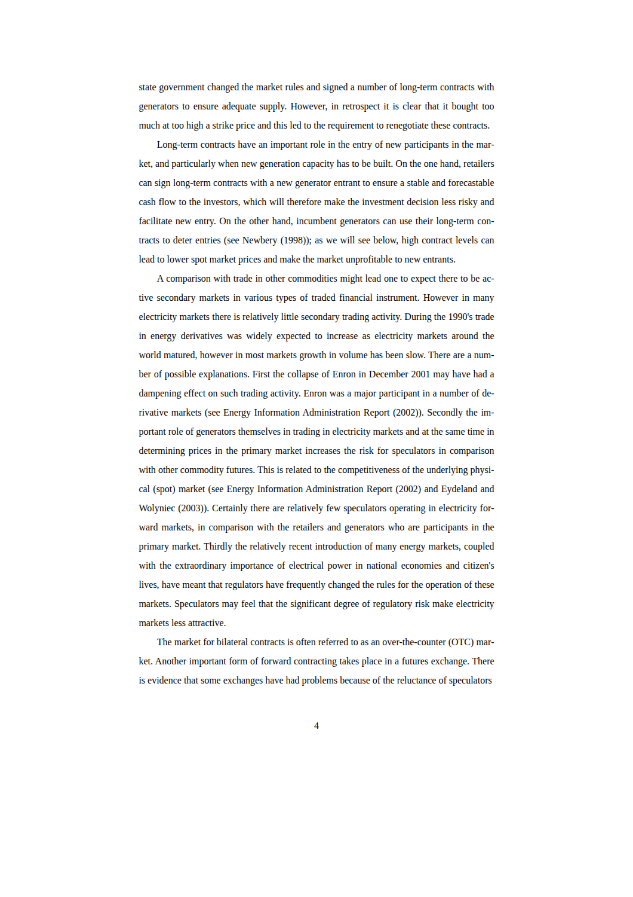state government changed the market rules and signed a number of long-term contracts with generators to ensure adequate supply. However, in retrospect it is clear that it bought too much at too high a strike price and this led to the requirement to renegotiate these contracts.
Long-term contracts have an important role in the entry of new participants in the market, and particularly when new generation capacity has to be built. On the one hand, retailers can sign long-term contracts with a new generator entrant to ensure a stable and forecastable cash flow to the investors, which will therefore make the investment decision less risky and facilitate new entry. On the other hand, incumbent generators can use their long-term contracts to deter entries (see Newbery (1998)); as we will see below, high contract levels can lead to lower spot market prices and make the market unprofitable to new entrants.
A comparison with trade in other commodities might lead one to expect there to be active secondary markets in various types of traded financial instrument. However in many electricity markets there is relatively little secondary trading activity. During the 1990's trade in energy derivatives was widely expected to increase as electricity markets around the world matured, however in most markets growth in volume has been slow. There are a number of possible explanations. First the collapse of Enron in December 2001 may have had a dampening effect on such trading activity. Enron was a major participant in a number of derivative markets (see Energy Information Administration Report (2002)). Secondly the important role of generators themselves in trading in electricity markets and at the same time in determining prices in the primary market increases the risk for speculators in comparison with other commodity futures. This is related to the competitiveness of the underlying physical (spot) market (see Energy Information Administration Report (2002) and Eydeland and Wolyniec (2003)). Certainly there are relatively few speculators operating in electricity forward markets, in comparison with the retailers and generators who are participants in the primary market. Thirdly the relatively recent introduction of many energy markets, coupled with the extraordinary importance of electrical power in national economies and citizen's lives, have meant that regulators have frequently changed the rules for the operation of these markets. Speculators may feel that the significant degree of regulatory risk make electricity markets less attractive.
The market for bilateral contracts is often referred to as an over-the-counter (OTC) market. Another important form of forward contracting takes place in a futures exchange. There is evidence that some exchanges have had problems because of the reluctance of speculators
4